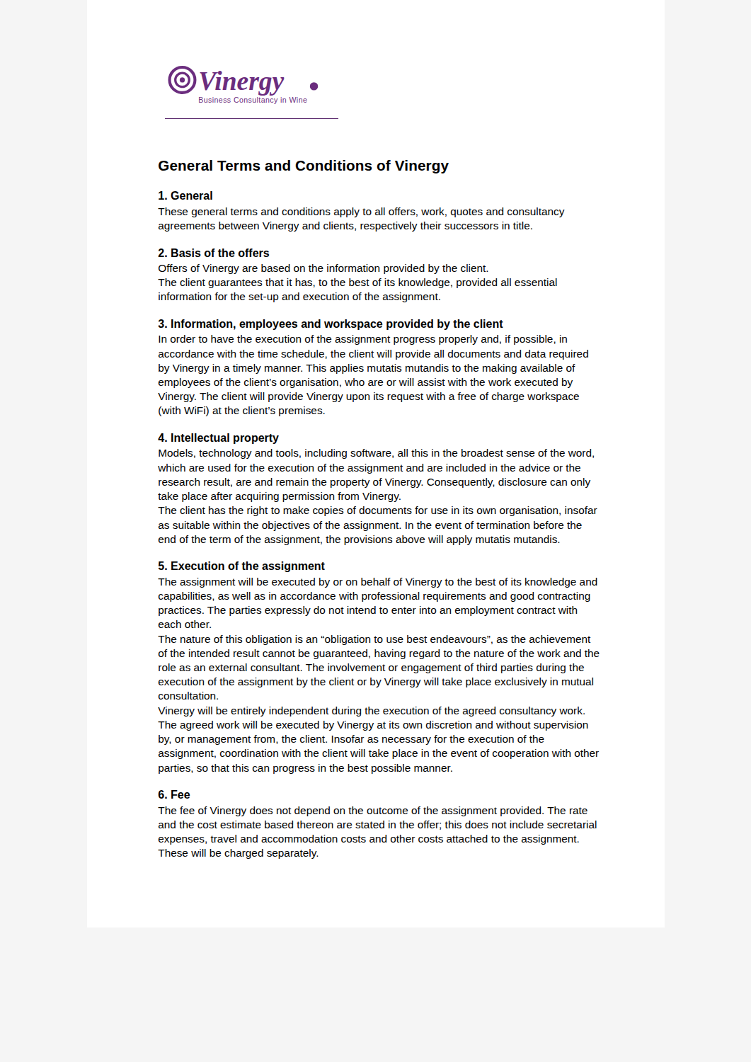Vinergy Business Consultancy in Wine
General Terms and Conditions of Vinergy
1. General
These general terms and conditions apply to all offers, work, quotes and consultancy agreements between Vinergy and clients, respectively their successors in title.
2. Basis of the offers
Offers of Vinergy are based on the information provided by the client.
The client guarantees that it has, to the best of its knowledge, provided all essential information for the set-up and execution of the assignment.
3. Information, employees and workspace provided by the client
In order to have the execution of the assignment progress properly and, if possible, in accordance with the time schedule, the client will provide all documents and data required by Vinergy in a timely manner. This applies mutatis mutandis to the making available of employees of the client’s organisation, who are or will assist with the work executed by Vinergy. The client will provide Vinergy upon its request with a free of charge workspace (with WiFi) at the client’s premises.
4. Intellectual property
Models, technology and tools, including software, all this in the broadest sense of the word, which are used for the execution of the assignment and are included in the advice or the research result, are and remain the property of Vinergy. Consequently, disclosure can only take place after acquiring permission from Vinergy.
The client has the right to make copies of documents for use in its own organisation, insofar as suitable within the objectives of the assignment. In the event of termination before the end of the term of the assignment, the provisions above will apply mutatis mutandis.
5. Execution of the assignment
The assignment will be executed by or on behalf of Vinergy to the best of its knowledge and capabilities, as well as in accordance with professional requirements and good contracting practices. The parties expressly do not intend to enter into an employment contract with each other.
The nature of this obligation is an “obligation to use best endeavours”, as the achievement of the intended result cannot be guaranteed, having regard to the nature of the work and the role as an external consultant. The involvement or engagement of third parties during the execution of the assignment by the client or by Vinergy will take place exclusively in mutual consultation.
Vinergy will be entirely independent during the execution of the agreed consultancy work. The agreed work will be executed by Vinergy at its own discretion and without supervision by, or management from, the client. Insofar as necessary for the execution of the assignment, coordination with the client will take place in the event of cooperation with other parties, so that this can progress in the best possible manner.
6. Fee
The fee of Vinergy does not depend on the outcome of the assignment provided. The rate and the cost estimate based thereon are stated in the offer; this does not include secretarial expenses, travel and accommodation costs and other costs attached to the assignment. These will be charged separately.